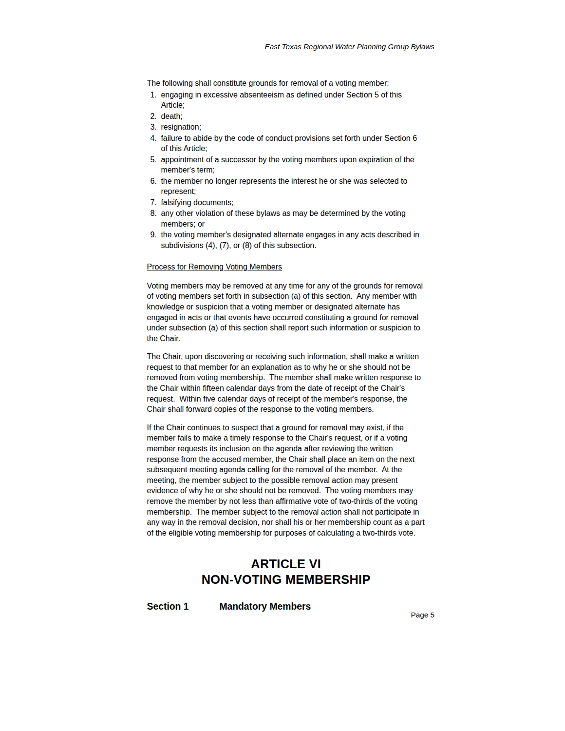East Texas Regional Water Planning Group Bylaws
The following shall constitute grounds for removal of a voting member:
engaging in excessive absenteeism as defined under Section 5 of this Article;
death;
resignation;
failure to abide by the code of conduct provisions set forth under Section 6 of this Article;
appointment of a successor by the voting members upon expiration of the member's term;
the member no longer represents the interest he or she was selected to represent;
falsifying documents;
any other violation of these bylaws as may be determined by the voting members; or
the voting member's designated alternate engages in any acts described in subdivisions (4), (7), or (8) of this subsection.
Process for Removing Voting Members
Voting members may be removed at any time for any of the grounds for removal of voting members set forth in subsection (a) of this section. Any member with knowledge or suspicion that a voting member or designated alternate has engaged in acts or that events have occurred constituting a ground for removal under subsection (a) of this section shall report such information or suspicion to the Chair.
The Chair, upon discovering or receiving such information, shall make a written request to that member for an explanation as to why he or she should not be removed from voting membership. The member shall make written response to the Chair within fifteen calendar days from the date of receipt of the Chair's request. Within five calendar days of receipt of the member's response, the Chair shall forward copies of the response to the voting members.
If the Chair continues to suspect that a ground for removal may exist, if the member fails to make a timely response to the Chair's request, or if a voting member requests its inclusion on the agenda after reviewing the written response from the accused member, the Chair shall place an item on the next subsequent meeting agenda calling for the removal of the member. At the meeting, the member subject to the possible removal action may present evidence of why he or she should not be removed. The voting members may remove the member by not less than affirmative vote of two-thirds of the voting membership. The member subject to the removal action shall not participate in any way in the removal decision, nor shall his or her membership count as a part of the eligible voting membership for purposes of calculating a two-thirds vote.
ARTICLE VINON-VOTING MEMBERSHIP
Section 1 Mandatory Members
Page 5